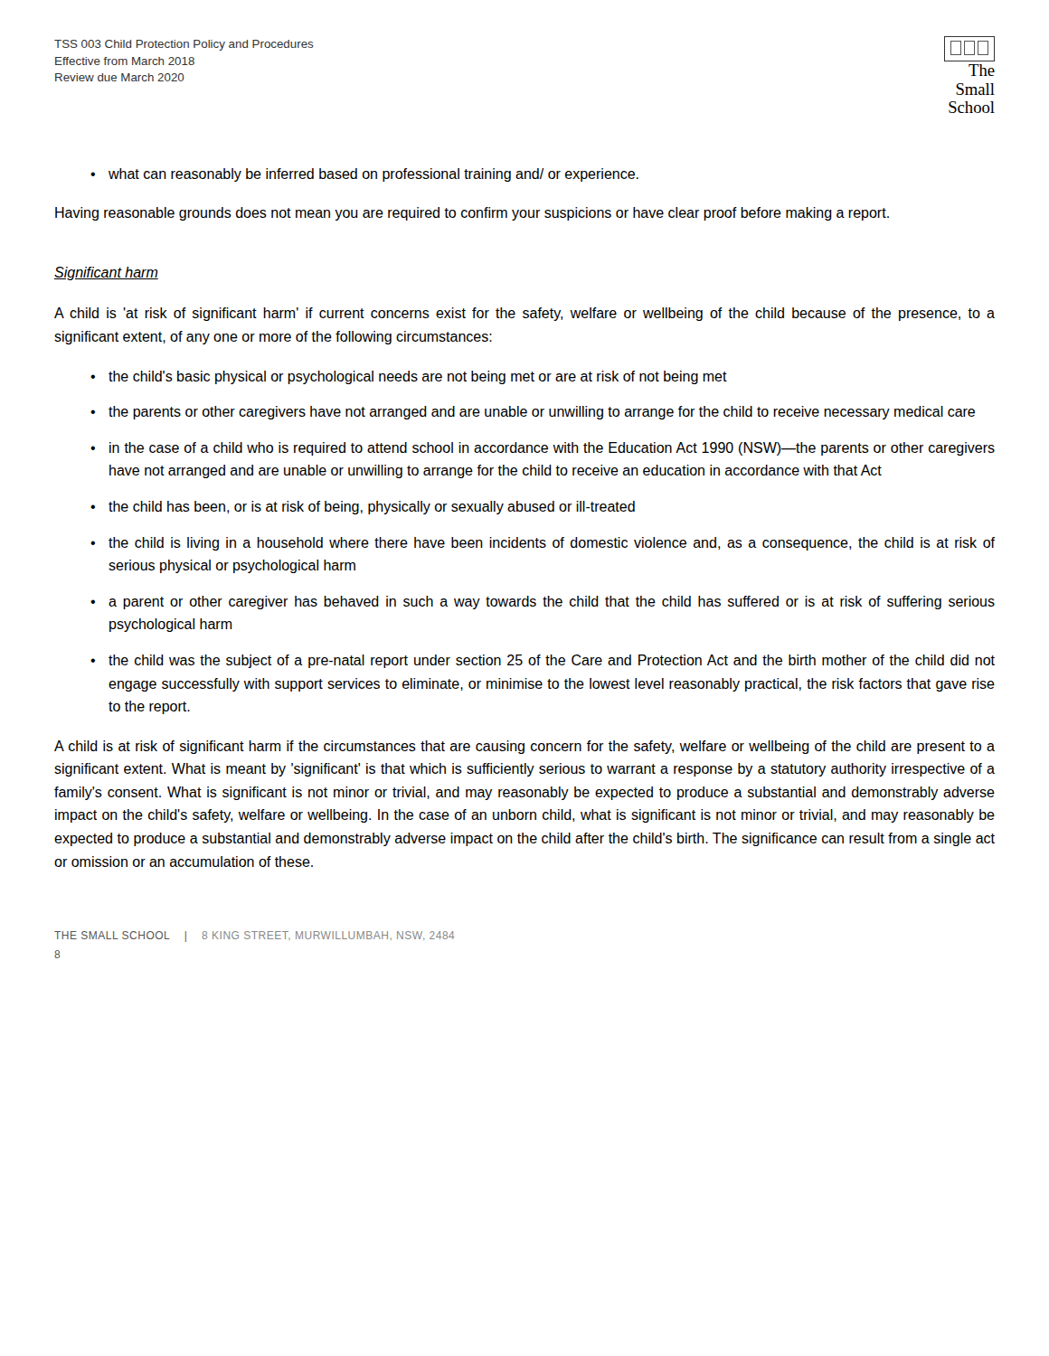TSS 003 Child Protection Policy and Procedures
Effective from March 2018
Review due March 2020
The
Small
School
what can reasonably be inferred based on professional training and/ or experience.
Having reasonable grounds does not mean you are required to confirm your suspicions or have clear proof before making a report.
Significant harm
A child is 'at risk of significant harm' if current concerns exist for the safety, welfare or wellbeing of the child because of the presence, to a significant extent, of any one or more of the following circumstances:
the child's basic physical or psychological needs are not being met or are at risk of not being met
the parents or other caregivers have not arranged and are unable or unwilling to arrange for the child to receive necessary medical care
in the case of a child who is required to attend school in accordance with the Education Act 1990 (NSW)—the parents or other caregivers have not arranged and are unable or unwilling to arrange for the child to receive an education in accordance with that Act
the child has been, or is at risk of being, physically or sexually abused or ill-treated
the child is living in a household where there have been incidents of domestic violence and, as a consequence, the child is at risk of serious physical or psychological harm
a parent or other caregiver has behaved in such a way towards the child that the child has suffered or is at risk of suffering serious psychological harm
the child was the subject of a pre-natal report under section 25 of the Care and Protection Act and the birth mother of the child did not engage successfully with support services to eliminate, or minimise to the lowest level reasonably practical, the risk factors that gave rise to the report.
A child is at risk of significant harm if the circumstances that are causing concern for the safety, welfare or wellbeing of the child are present to a significant extent. What is meant by 'significant' is that which is sufficiently serious to warrant a response by a statutory authority irrespective of a family's consent. What is significant is not minor or trivial, and may reasonably be expected to produce a substantial and demonstrably adverse impact on the child's safety, welfare or wellbeing. In the case of an unborn child, what is significant is not minor or trivial, and may reasonably be expected to produce a substantial and demonstrably adverse impact on the child after the child's birth. The significance can result from a single act or omission or an accumulation of these.
THE SMALL SCHOOL | 8 KING STREET, MURWILLUMBAH, NSW, 2484
8